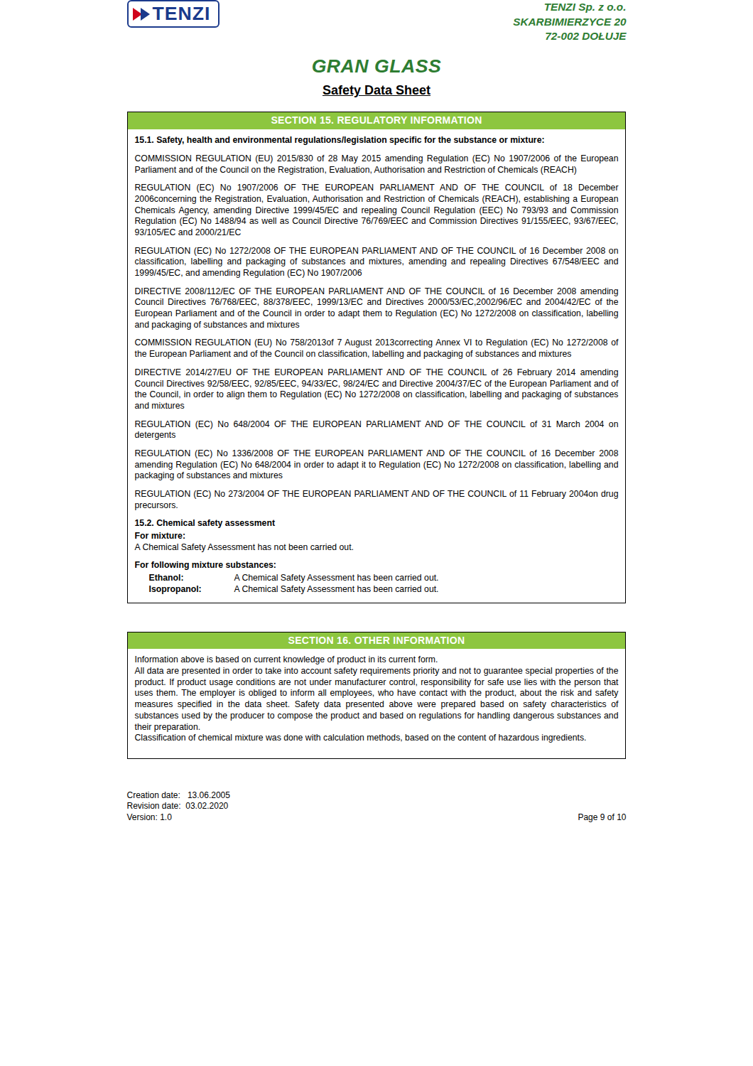TENZI
TENZI Sp. z o.o.
SKARBIMIERZYCE 20
72-002 DOŁUJE
GRAN GLASS
Safety Data Sheet
SECTION 15. REGULATORY INFORMATION
15.1. Safety, health and environmental regulations/legislation specific for the substance or mixture:
COMMISSION REGULATION (EU) 2015/830 of 28 May 2015 amending Regulation (EC) No 1907/2006 of the European Parliament and of the Council on the Registration, Evaluation, Authorisation and Restriction of Chemicals (REACH)
REGULATION (EC) No 1907/2006 OF THE EUROPEAN PARLIAMENT AND OF THE COUNCIL of 18 December 2006concerning the Registration, Evaluation, Authorisation and Restriction of Chemicals (REACH), establishing a European Chemicals Agency, amending Directive 1999/45/EC and repealing Council Regulation (EEC) No 793/93 and Commission Regulation (EC) No 1488/94 as well as Council Directive 76/769/EEC and Commission Directives 91/155/EEC, 93/67/EEC, 93/105/EC and 2000/21/EC
REGULATION (EC) No 1272/2008 OF THE EUROPEAN PARLIAMENT AND OF THE COUNCIL of 16 December 2008 on classification, labelling and packaging of substances and mixtures, amending and repealing Directives 67/548/EEC and 1999/45/EC, and amending Regulation (EC) No 1907/2006
DIRECTIVE 2008/112/EC OF THE EUROPEAN PARLIAMENT AND OF THE COUNCIL of 16 December 2008 amending Council Directives 76/768/EEC, 88/378/EEC, 1999/13/EC and Directives 2000/53/EC,2002/96/EC and 2004/42/EC of the European Parliament and of the Council in order to adapt them to Regulation (EC) No 1272/2008 on classification, labelling and packaging of substances and mixtures
COMMISSION REGULATION (EU) No 758/2013of 7 August 2013correcting Annex VI to Regulation (EC) No 1272/2008 of the European Parliament and of the Council on classification, labelling and packaging of substances and mixtures
DIRECTIVE 2014/27/EU OF THE EUROPEAN PARLIAMENT AND OF THE COUNCIL of 26 February 2014 amending Council Directives 92/58/EEC, 92/85/EEC, 94/33/EC, 98/24/EC and Directive 2004/37/EC of the European Parliament and of the Council, in order to align them to Regulation (EC) No 1272/2008 on classification, labelling and packaging of substances and mixtures
REGULATION (EC) No 648/2004 OF THE EUROPEAN PARLIAMENT AND OF THE COUNCIL of 31 March 2004 on detergents
REGULATION (EC) No 1336/2008 OF THE EUROPEAN PARLIAMENT AND OF THE COUNCIL of 16 December 2008 amending Regulation (EC) No 648/2004 in order to adapt it to Regulation (EC) No 1272/2008 on classification, labelling and packaging of substances and mixtures
REGULATION (EC) No 273/2004 OF THE EUROPEAN PARLIAMENT AND OF THE COUNCIL of 11 February 2004on drug precursors.
15.2. Chemical safety assessment
For mixture:
A Chemical Safety Assessment has not been carried out.
For following mixture substances:
| Ethanol: | A Chemical Safety Assessment has been carried out. |
| Isopropanol: | A Chemical Safety Assessment has been carried out. |
SECTION 16. OTHER INFORMATION
Information above is based on current knowledge of product in its current form.
All data are presented in order to take into account safety requirements priority and not to guarantee special properties of the product. If product usage conditions are not under manufacturer control, responsibility for safe use lies with the person that uses them. The employer is obliged to inform all employees, who have contact with the product, about the risk and safety measures specified in the data sheet. Safety data presented above were prepared based on safety characteristics of substances used by the producer to compose the product and based on regulations for handling dangerous substances and their preparation.
Classification of chemical mixture was done with calculation methods, based on the content of hazardous ingredients.
Creation date: 13.06.2005
Revision date: 03.02.2020
Version: 1.0
Page 9 of 10